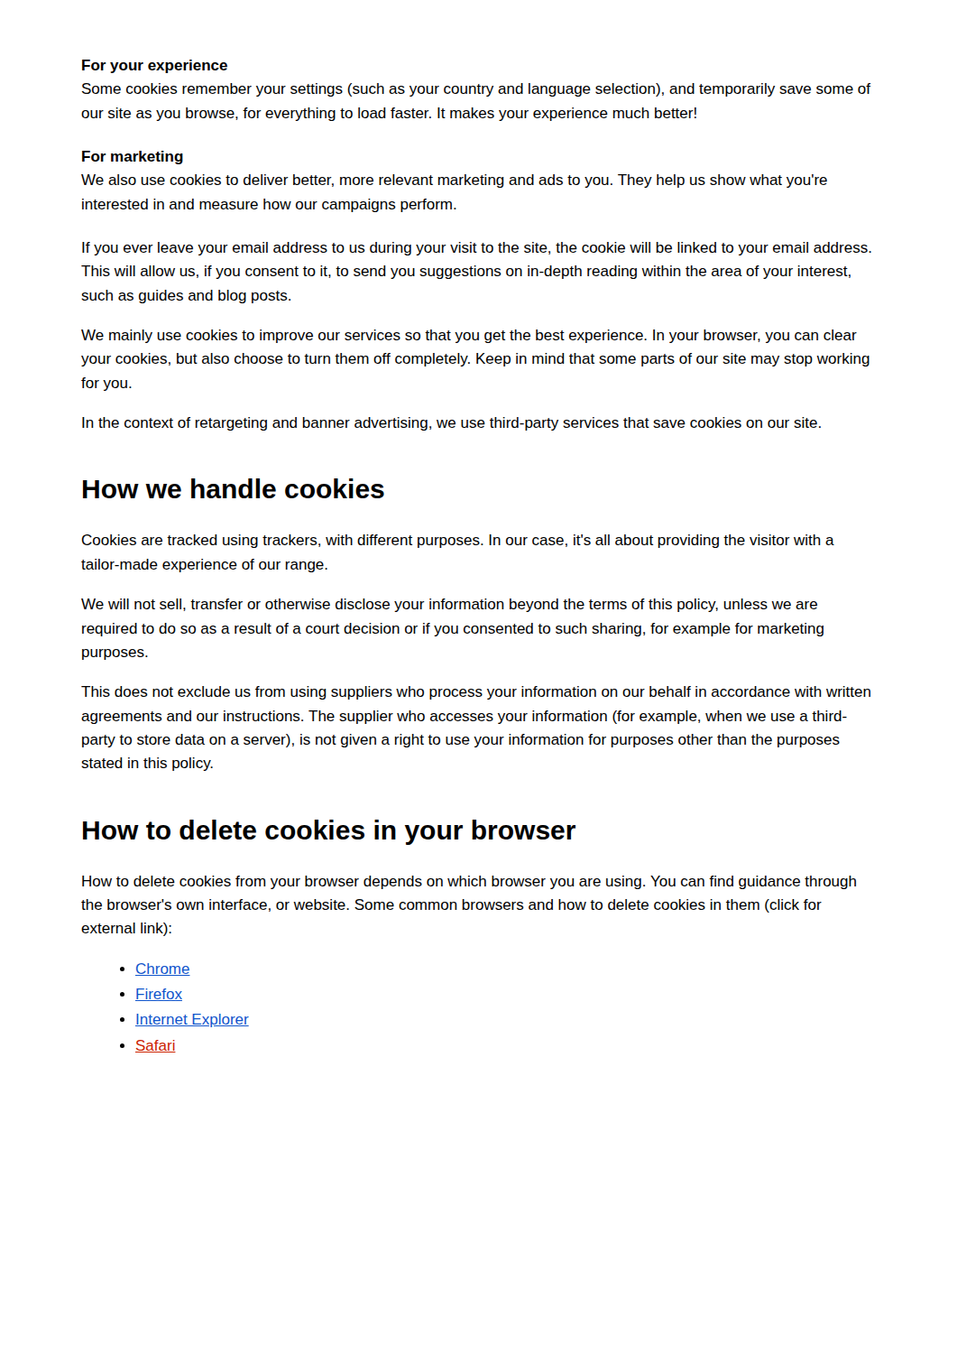For your experience
Some cookies remember your settings (such as your country and language selection), and temporarily save some of our site as you browse, for everything to load faster. It makes your experience much better!
For marketing
We also use cookies to deliver better, more relevant marketing and ads to you. They help us show what you're interested in and measure how our campaigns perform.
If you ever leave your email address to us during your visit to the site, the cookie will be linked to your email address. This will allow us, if you consent to it, to send you suggestions on in-depth reading within the area of your interest, such as guides and blog posts.
We mainly use cookies to improve our services so that you get the best experience. In your browser, you can clear your cookies, but also choose to turn them off completely. Keep in mind that some parts of our site may stop working for you.
In the context of retargeting and banner advertising, we use third-party services that save cookies on our site.
How we handle cookies
Cookies are tracked using trackers, with different purposes. In our case, it's all about providing the visitor with a tailor-made experience of our range.
We will not sell, transfer or otherwise disclose your information beyond the terms of this policy, unless we are required to do so as a result of a court decision or if you consented to such sharing, for example for marketing purposes.
This does not exclude us from using suppliers who process your information on our behalf in accordance with written agreements and our instructions. The supplier who accesses your information (for example, when we use a third-party to store data on a server), is not given a right to use your information for purposes other than the purposes stated in this policy.
How to delete cookies in your browser
How to delete cookies from your browser depends on which browser you are using. You can find guidance through the browser's own interface, or website. Some common browsers and how to delete cookies in them (click for external link):
Chrome
Firefox
Internet Explorer
Safari